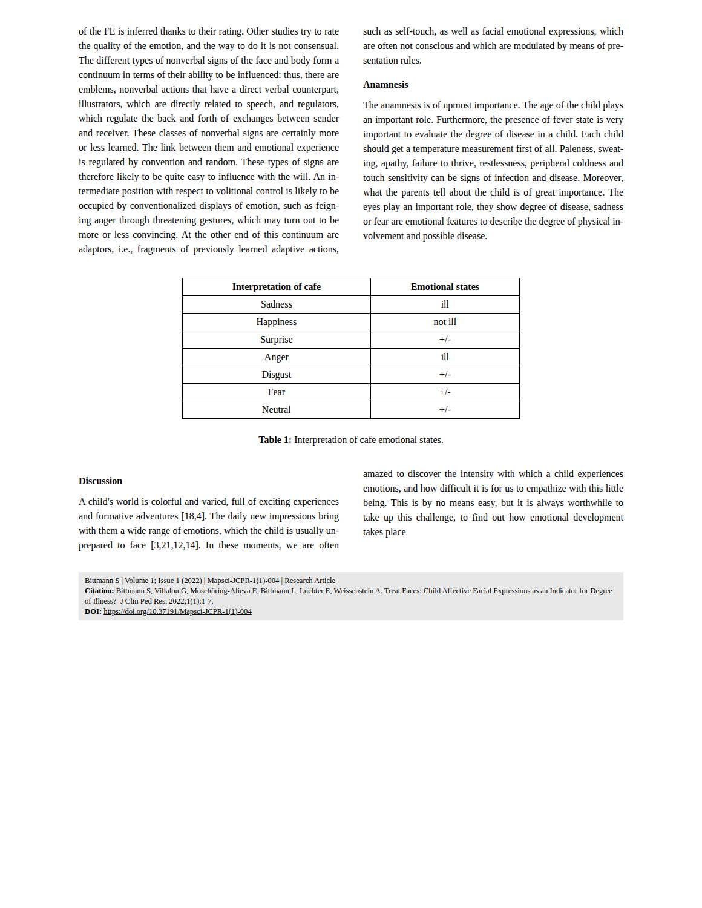of the FE is inferred thanks to their rating. Other studies try to rate the quality of the emotion, and the way to do it is not consensual. The different types of nonverbal signs of the face and body form a continuum in terms of their ability to be influenced: thus, there are emblems, nonverbal actions that have a direct verbal counterpart, illustrators, which are directly related to speech, and regulators, which regulate the back and forth of exchanges between sender and receiver. These classes of nonverbal signs are certainly more or less learned. The link between them and emotional experience is regulated by convention and random. These types of signs are therefore likely to be quite easy to influence with the will. An intermediate position with respect to volitional control is likely to be occupied by conventionalized displays of emotion, such as feigning anger through threatening gestures, which may turn out to be more or less convincing. At the other end of this continuum are adaptors, i.e., fragments of previously learned adaptive actions, such as self-touch, as well as facial emotional expressions, which are often not conscious and which are modulated by means of presentation rules.
Anamnesis
The anamnesis is of upmost importance. The age of the child plays an important role. Furthermore, the presence of fever state is very important to evaluate the degree of disease in a child. Each child should get a temperature measurement first of all. Paleness, sweating, apathy, failure to thrive, restlessness, peripheral coldness and touch sensitivity can be signs of infection and disease. Moreover, what the parents tell about the child is of great importance. The eyes play an important role, they show degree of disease, sadness or fear are emotional features to describe the degree of physical involvement and possible disease.
| Interpretation of cafe | Emotional states |
| --- | --- |
| Sadness | ill |
| Happiness | not ill |
| Surprise | +/- |
| Anger | ill |
| Disgust | +/- |
| Fear | +/- |
| Neutral | +/- |
Table 1: Interpretation of cafe emotional states.
Discussion
A child's world is colorful and varied, full of exciting experiences and formative adventures [18,4]. The daily new impressions bring with them a wide range of emotions, which the child is usually unprepared to face [3,21,12,14]. In these moments, we are often amazed to discover the intensity with which a child experiences emotions, and how difficult it is for us to empathize with this little being. This is by no means easy, but it is always worthwhile to take up this challenge, to find out how emotional development takes place
Bittmann S | Volume 1; Issue 1 (2022) | Mapsci-JCPR-1(1)-004 | Research Article
Citation: Bittmann S, Villalon G, Moschüring-Alieva E, Bittmann L, Luchter E, Weissenstein A. Treat Faces: Child Affective Facial Expressions as an Indicator for Degree of Illness? J Clin Ped Res. 2022;1(1):1-7.
DOI: https://doi.org/10.37191/Mapsci-JCPR-1(1)-004